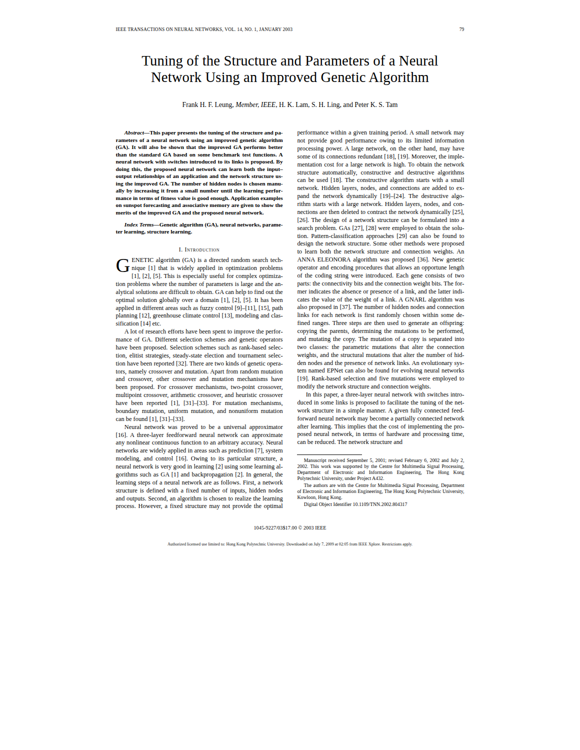IEEE TRANSACTIONS ON NEURAL NETWORKS, VOL. 14, NO. 1, JANUARY 2003
79
Tuning of the Structure and Parameters of a Neural
Network Using an Improved Genetic Algorithm
Frank H. F. Leung, Member, IEEE, H. K. Lam, S. H. Ling, and Peter K. S. Tam
Abstract—This paper presents the tuning of the structure and parameters of a neural network using an improved genetic algorithm (GA). It will also be shown that the improved GA performs better than the standard GA based on some benchmark test functions. A neural network with switches introduced to its links is proposed. By doing this, the proposed neural network can learn both the input–output relationships of an application and the network structure using the improved GA. The number of hidden nodes is chosen manually by increasing it from a small number until the learning performance in terms of fitness value is good enough. Application examples on sunspot forecasting and associative memory are given to show the merits of the improved GA and the proposed neural network.
Index Terms—Genetic algorithm (GA), neural networks, parameter learning, structure learning.
I. Introduction
GENETIC algorithm (GA) is a directed random search technique [1] that is widely applied in optimization problems [1], [2], [5]. This is especially useful for complex optimization problems where the number of parameters is large and the analytical solutions are difficult to obtain. GA can help to find out the optimal solution globally over a domain [1], [2], [5]. It has been applied in different areas such as fuzzy control [9]–[11], [15], path planning [12], greenhouse climate control [13], modeling and classification [14] etc.
A lot of research efforts have been spent to improve the performance of GA. Different selection schemes and genetic operators have been proposed. Selection schemes such as rank-based selection, elitist strategies, steady-state election and tournament selection have been reported [32]. There are two kinds of genetic operators, namely crossover and mutation. Apart from random mutation and crossover, other crossover and mutation mechanisms have been proposed. For crossover mechanisms, two-point crossover, multipoint crossover, arithmetic crossover, and heuristic crossover have been reported [1], [31]–[33]. For mutation mechanisms, boundary mutation, uniform mutation, and nonuniform mutation can be found [1], [31]–[33].
Neural network was proved to be a universal approximator [16]. A three-layer feedforward neural network can approximate any nonlinear continuous function to an arbitrary accuracy. Neural networks are widely applied in areas such as prediction [7], system modeling, and control [16]. Owing to its particular structure, a neural network is very good in learning [2] using some learning algorithms such as GA [1] and backpropagation [2]. In general, the learning steps of a neural network are as follows. First, a network structure is defined with a fixed number of inputs, hidden nodes and outputs. Second, an algorithm is chosen to realize the learning process. However, a fixed structure may not provide the optimal performance within a given training period. A small network may not provide good performance owing to its limited information processing power. A large network, on the other hand, may have some of its connections redundant [18], [19]. Moreover, the implementation cost for a large network is high. To obtain the network structure automatically, constructive and destructive algorithms can be used [18]. The constructive algorithm starts with a small network. Hidden layers, nodes, and connections are added to expand the network dynamically [19]–[24]. The destructive algorithm starts with a large network. Hidden layers, nodes, and connections are then deleted to contract the network dynamically [25], [26]. The design of a network structure can be formulated into a search problem. GAs [27], [28] were employed to obtain the solution. Pattern-classification approaches [29] can also be found to design the network structure. Some other methods were proposed to learn both the network structure and connection weights. An ANNA ELEONORA algorithm was proposed [36]. New genetic operator and encoding procedures that allows an opportune length of the coding string were introduced. Each gene consists of two parts: the connectivity bits and the connection weight bits. The former indicates the absence or presence of a link, and the latter indicates the value of the weight of a link. A GNARL algorithm was also proposed in [37]. The number of hidden nodes and connection links for each network is first randomly chosen within some defined ranges. Three steps are then used to generate an offspring: copying the parents, determining the mutations to be performed, and mutating the copy. The mutation of a copy is separated into two classes: the parametric mutations that alter the connection weights, and the structural mutations that alter the number of hidden nodes and the presence of network links. An evolutionary system named EPNet can also be found for evolving neural networks [19]. Rank-based selection and five mutations were employed to modify the network structure and connection weights.
In this paper, a three-layer neural network with switches introduced in some links is proposed to facilitate the tuning of the network structure in a simple manner. A given fully connected feedforward neural network may become a partially connected network after learning. This implies that the cost of implementing the proposed neural network, in terms of hardware and processing time, can be reduced. The network structure and
Manuscript received September 5, 2001; revised February 6, 2002 and July 2, 2002. This work was supported by the Centre for Multimedia Signal Processing, Department of Electronic and Information Engineering, The Hong Kong Polytechnic University, under Project A432.
The authors are with the Centre for Multimedia Signal Processing, Department of Electronic and Information Engineering, The Hong Kong Polytechnic University, Kowloon, Hong Kong.
Digital Object Identifier 10.1109/TNN.2002.804317
1045-9227/03$17.00 © 2003 IEEE
Authorized licensed use limited to: Hong Kong Polytechnic University. Downloaded on July 7, 2009 at 02:05 from IEEE Xplore. Restrictions apply.